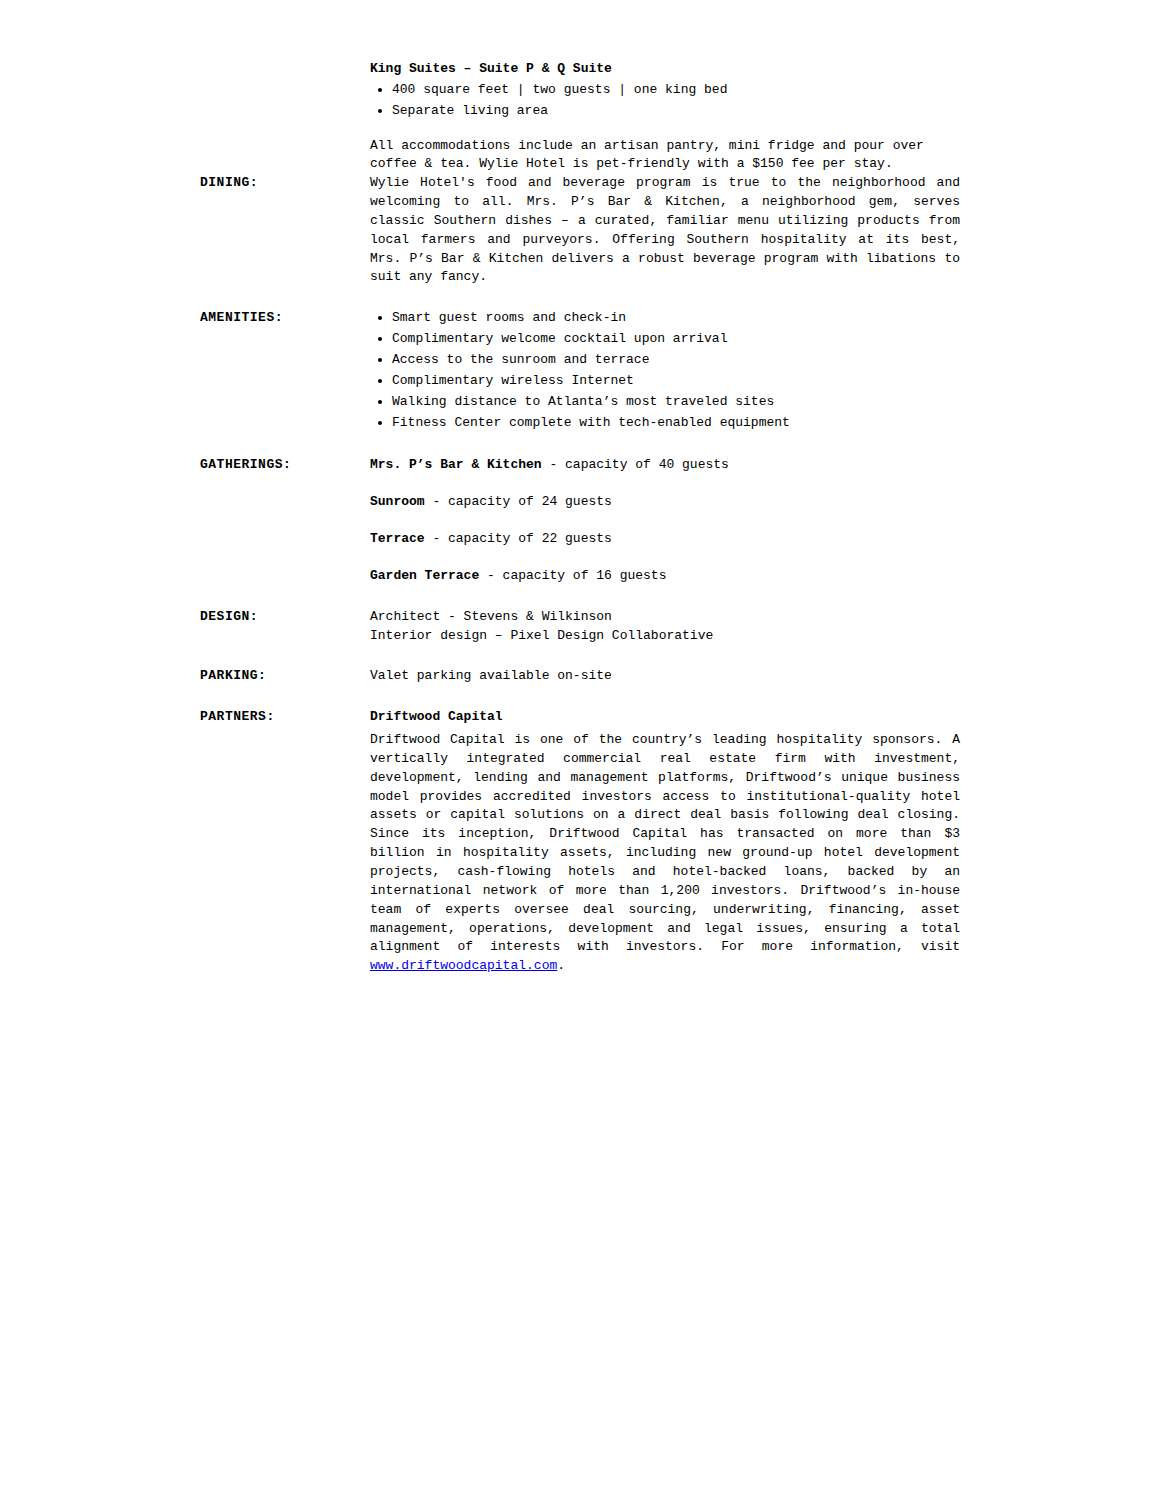King Suites – Suite P & Q Suite
400 square feet | two guests | one king bed
Separate living area
All accommodations include an artisan pantry, mini fridge and pour over coffee & tea. Wylie Hotel is pet-friendly with a $150 fee per stay.
DINING:
Wylie Hotel's food and beverage program is true to the neighborhood and welcoming to all. Mrs. P’s Bar & Kitchen, a neighborhood gem, serves classic Southern dishes – a curated, familiar menu utilizing products from local farmers and purveyors. Offering Southern hospitality at its best, Mrs. P’s Bar & Kitchen delivers a robust beverage program with libations to suit any fancy.
AMENITIES:
Smart guest rooms and check-in
Complimentary welcome cocktail upon arrival
Access to the sunroom and terrace
Complimentary wireless Internet
Walking distance to Atlanta’s most traveled sites
Fitness Center complete with tech-enabled equipment
GATHERINGS:
Mrs. P’s Bar & Kitchen - capacity of 40 guests
Sunroom - capacity of 24 guests
Terrace - capacity of 22 guests
Garden Terrace - capacity of 16 guests
DESIGN:
Architect - Stevens & Wilkinson
Interior design – Pixel Design Collaborative
PARKING:
Valet parking available on-site
PARTNERS:
Driftwood Capital
Driftwood Capital is one of the country’s leading hospitality sponsors. A vertically integrated commercial real estate firm with investment, development, lending and management platforms, Driftwood’s unique business model provides accredited investors access to institutional-quality hotel assets or capital solutions on a direct deal basis following deal closing. Since its inception, Driftwood Capital has transacted on more than $3 billion in hospitality assets, including new ground-up hotel development projects, cash-flowing hotels and hotel-backed loans, backed by an international network of more than 1,200 investors. Driftwood’s in-house team of experts oversee deal sourcing, underwriting, financing, asset management, operations, development and legal issues, ensuring a total alignment of interests with investors. For more information, visit www.driftwoodcapital.com.